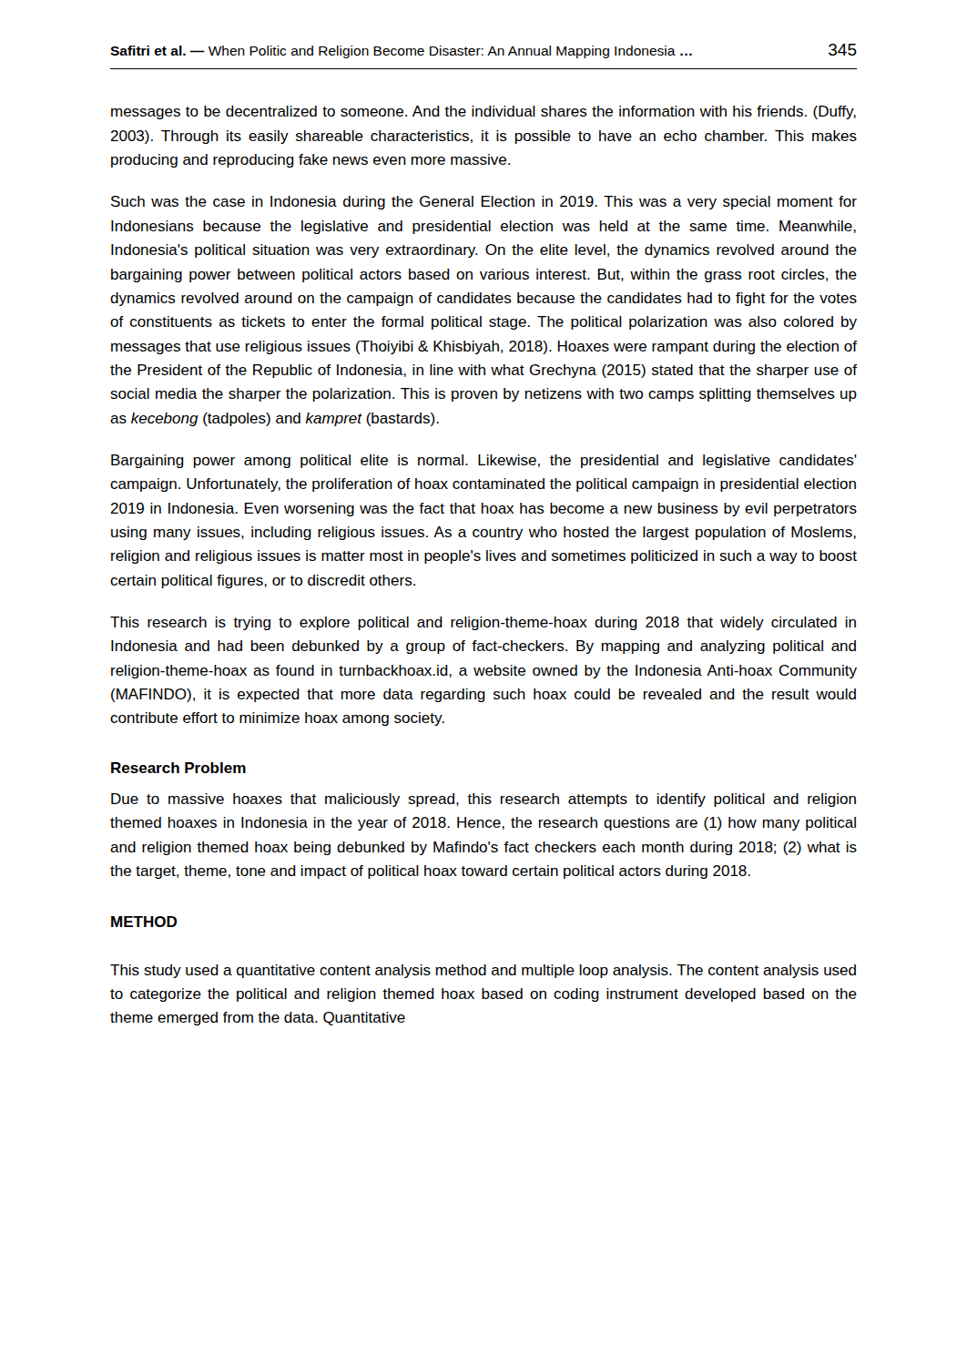Safitri et al. — When Politic and Religion Become Disaster: An Annual Mapping Indonesia …
345
messages to be decentralized to someone. And the individual shares the information with his friends. (Duffy, 2003). Through its easily shareable characteristics, it is possible to have an echo chamber. This makes producing and reproducing fake news even more massive.
Such was the case in Indonesia during the General Election in 2019. This was a very special moment for Indonesians because the legislative and presidential election was held at the same time. Meanwhile, Indonesia's political situation was very extraordinary. On the elite level, the dynamics revolved around the bargaining power between political actors based on various interest. But, within the grass root circles, the dynamics revolved around on the campaign of candidates because the candidates had to fight for the votes of constituents as tickets to enter the formal political stage. The political polarization was also colored by messages that use religious issues (Thoiyibi & Khisbiyah, 2018). Hoaxes were rampant during the election of the President of the Republic of Indonesia, in line with what Grechyna (2015) stated that the sharper use of social media the sharper the polarization. This is proven by netizens with two camps splitting themselves up as kecebong (tadpoles) and kampret (bastards).
Bargaining power among political elite is normal. Likewise, the presidential and legislative candidates' campaign. Unfortunately, the proliferation of hoax contaminated the political campaign in presidential election 2019 in Indonesia. Even worsening was the fact that hoax has become a new business by evil perpetrators using many issues, including religious issues. As a country who hosted the largest population of Moslems, religion and religious issues is matter most in people's lives and sometimes politicized in such a way to boost certain political figures, or to discredit others.
This research is trying to explore political and religion-theme-hoax during 2018 that widely circulated in Indonesia and had been debunked by a group of fact-checkers. By mapping and analyzing political and religion-theme-hoax as found in turnbackhoax.id, a website owned by the Indonesia Anti-hoax Community (MAFINDO), it is expected that more data regarding such hoax could be revealed and the result would contribute effort to minimize hoax among society.
Research Problem
Due to massive hoaxes that maliciously spread, this research attempts to identify political and religion themed hoaxes in Indonesia in the year of 2018. Hence, the research questions are (1) how many political and religion themed hoax being debunked by Mafindo's fact checkers each month during 2018; (2) what is the target, theme, tone and impact of political hoax toward certain political actors during 2018.
METHOD
This study used a quantitative content analysis method and multiple loop analysis. The content analysis used to categorize the political and religion themed hoax based on coding instrument developed based on the theme emerged from the data. Quantitative